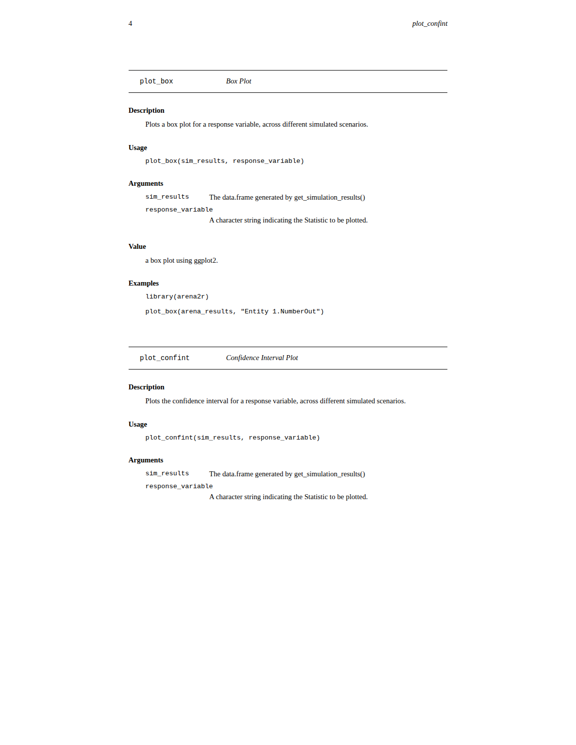4 plot_confint
plot_box Box Plot
Description
Plots a box plot for a response variable, across different simulated scenarios.
Usage
plot_box(sim_results, response_variable)
Arguments
sim_results
The data.frame generated by get_simulation_results()
response_variable
A character string indicating the Statistic to be plotted.
Value
a box plot using ggplot2.
Examples
library(arena2r)
plot_box(arena_results, "Entity 1.NumberOut")
plot_confint Confidence Interval Plot
Description
Plots the confidence interval for a response variable, across different simulated scenarios.
Usage
plot_confint(sim_results, response_variable)
Arguments
sim_results
The data.frame generated by get_simulation_results()
response_variable
A character string indicating the Statistic to be plotted.